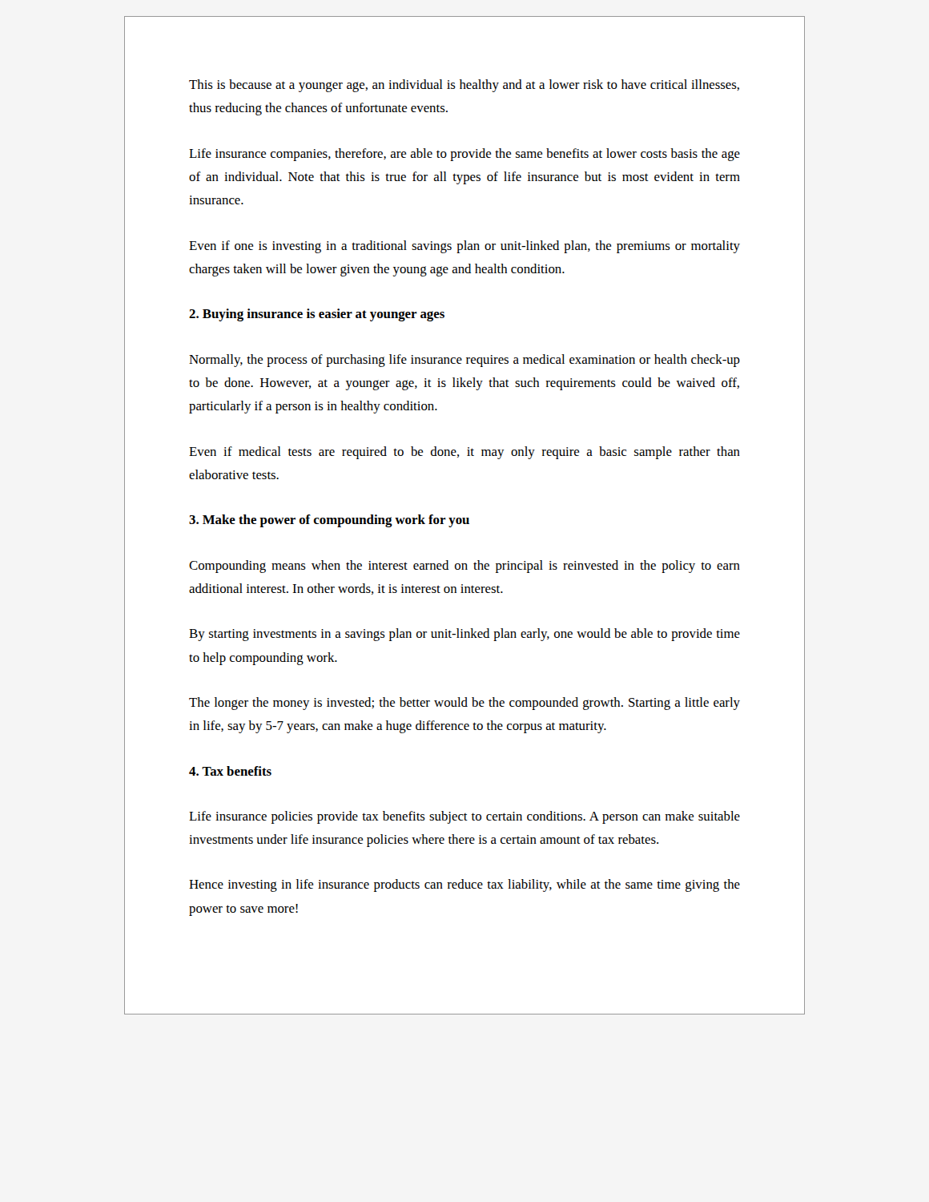This is because at a younger age, an individual is healthy and at a lower risk to have critical illnesses, thus reducing the chances of unfortunate events.
Life insurance companies, therefore, are able to provide the same benefits at lower costs basis the age of an individual. Note that this is true for all types of life insurance but is most evident in term insurance.
Even if one is investing in a traditional savings plan or unit-linked plan, the premiums or mortality charges taken will be lower given the young age and health condition.
2. Buying insurance is easier at younger ages
Normally, the process of purchasing life insurance requires a medical examination or health check-up to be done. However, at a younger age, it is likely that such requirements could be waived off, particularly if a person is in healthy condition.
Even if medical tests are required to be done, it may only require a basic sample rather than elaborative tests.
3. Make the power of compounding work for you
Compounding means when the interest earned on the principal is reinvested in the policy to earn additional interest. In other words, it is interest on interest.
By starting investments in a savings plan or unit-linked plan early, one would be able to provide time to help compounding work.
The longer the money is invested; the better would be the compounded growth. Starting a little early in life, say by 5-7 years, can make a huge difference to the corpus at maturity.
4. Tax benefits
Life insurance policies provide tax benefits subject to certain conditions. A person can make suitable investments under life insurance policies where there is a certain amount of tax rebates.
Hence investing in life insurance products can reduce tax liability, while at the same time giving the power to save more!